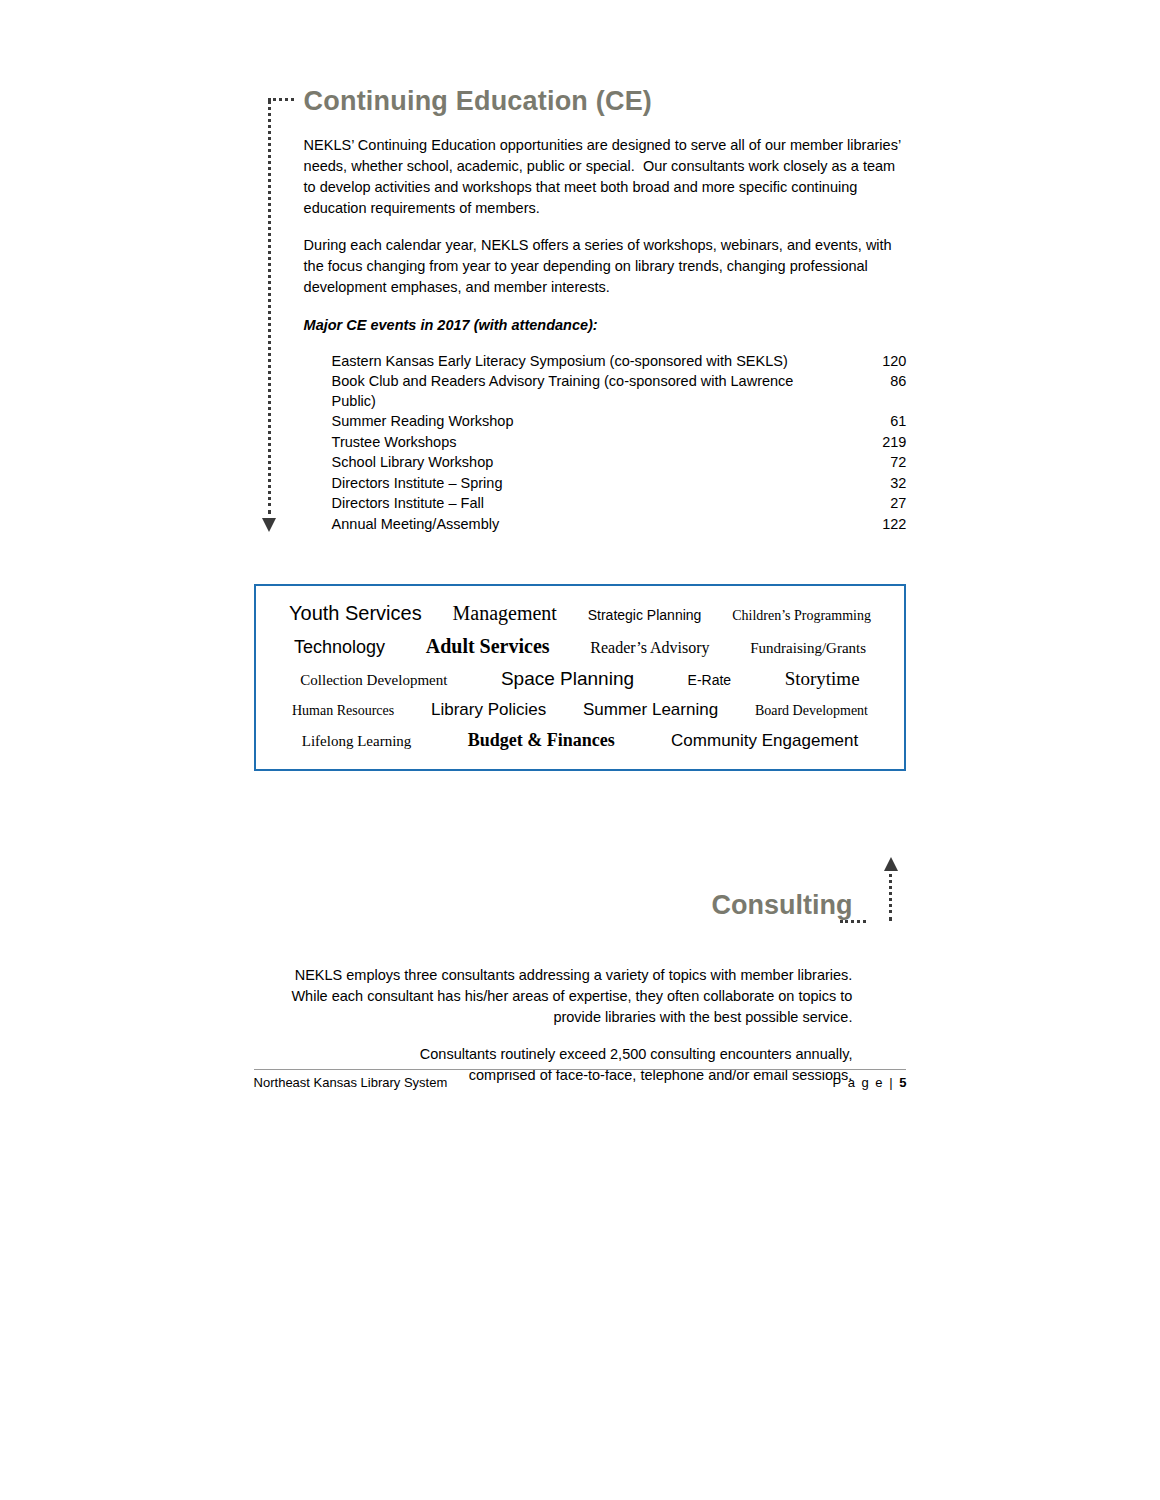Continuing Education (CE)
NEKLS’ Continuing Education opportunities are designed to serve all of our member libraries’ needs, whether school, academic, public or special. Our consultants work closely as a team to develop activities and workshops that meet both broad and more specific continuing education requirements of members.
During each calendar year, NEKLS offers a series of workshops, webinars, and events, with the focus changing from year to year depending on library trends, changing professional development emphases, and member interests.
Major CE events in 2017 (with attendance):
| Eastern Kansas Early Literacy Symposium (co-sponsored with SEKLS) | 120 |
| Book Club and Readers Advisory Training (co-sponsored with Lawrence Public) | 86 |
| Summer Reading Workshop | 61 |
| Trustee Workshops | 219 |
| School Library Workshop | 72 |
| Directors Institute – Spring | 32 |
| Directors Institute – Fall | 27 |
| Annual Meeting/Assembly | 122 |
Youth Services Management Strategic Planning Children’s Programming
Technology Adult Services Reader’s Advisory Fundraising/Grants
Collection Development Space Planning E-Rate Storytime
Human Resources Library Policies Summer Learning Board Development
Lifelong Learning Budget & Finances Community Engagement
Consulting
NEKLS employs three consultants addressing a variety of topics with member libraries.
While each consultant has his/her areas of expertise, they often collaborate on topics to provide libraries with the best possible service.
Consultants routinely exceed 2,500 consulting encounters annually,
comprised of face-to-face, telephone and/or email sessions.
Northeast Kansas Library System
P a g e | 5